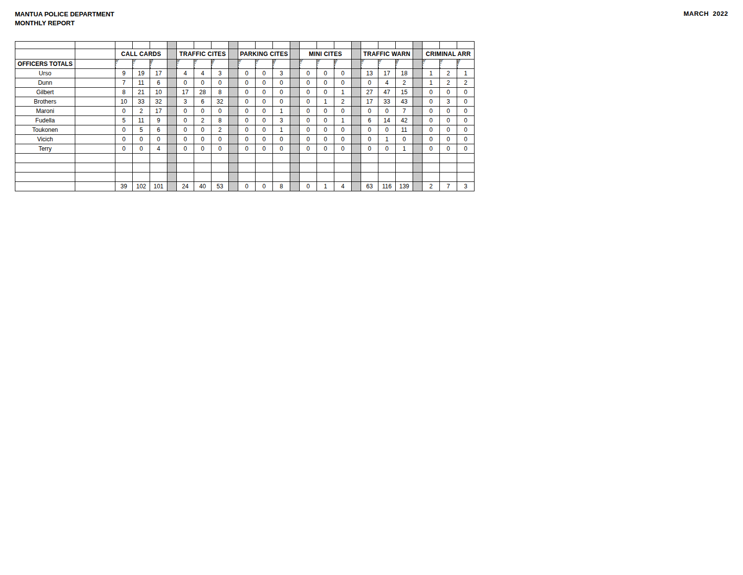MANTUA POLICE DEPARTMENT
MONTHLY REPORT
MARCH 2022
| | | CALL CARDS | | TRAFFIC CITES | | PARKING CITES | | MINI CITES | | TRAFFIC WARN | | CRIMINAL ARR |
| --- | --- | --- | --- | --- | --- | --- | --- | --- | --- | --- | --- | --- |
| OFFICERS TOTALS | | This Month | This Year | Last Year | | This Month | This Year | Last Year | | This Month | This Year | Last Year | | This Month | This Year | Last Year | | This Month | This Year | Last Year | | This Month | This Year | Las |
| Urso | | 9 | 19 | 17 | | 4 | 4 | 3 | | 0 | 0 | 3 | | 0 | 0 | 0 | | 13 | 17 | 18 | | 1 | 2 | 1 |
| Dunn | | 7 | 11 | 6 | | 0 | 0 | 0 | | 0 | 0 | 0 | | 0 | 0 | 0 | | 0 | 4 | 2 | | 1 | 2 | 2 |
| Gilbert | | 8 | 21 | 10 | | 17 | 28 | 8 | | 0 | 0 | 0 | | 0 | 0 | 1 | | 27 | 47 | 15 | | 0 | 0 | 0 |
| Brothers | | 10 | 33 | 32 | | 3 | 6 | 32 | | 0 | 0 | 0 | | 0 | 1 | 2 | | 17 | 33 | 43 | | 0 | 3 | 0 |
| Maroni | | 0 | 2 | 17 | | 0 | 0 | 0 | | 0 | 0 | 1 | | 0 | 0 | 0 | | 0 | 0 | 7 | | 0 | 0 | 0 |
| Fudella | | 5 | 11 | 9 | | 0 | 2 | 8 | | 0 | 0 | 3 | | 0 | 0 | 1 | | 6 | 14 | 42 | | 0 | 0 | 0 |
| Toukonen | | 0 | 5 | 6 | | 0 | 0 | 2 | | 0 | 0 | 1 | | 0 | 0 | 0 | | 0 | 0 | 11 | | 0 | 0 | 0 |
| Vicich | | 0 | 0 | 0 | | 0 | 0 | 0 | | 0 | 0 | 0 | | 0 | 0 | 0 | | 0 | 1 | 0 | | 0 | 0 | 0 |
| Terry | | 0 | 0 | 4 | | 0 | 0 | 0 | | 0 | 0 | 0 | | 0 | 0 | 0 | | 0 | 0 | 1 | | 0 | 0 | 0 |
| | | 39 | 102 | 101 | | 24 | 40 | 53 | | 0 | 0 | 8 | | 0 | 1 | 4 | | 63 | 116 | 139 | | 2 | 7 | 3 |